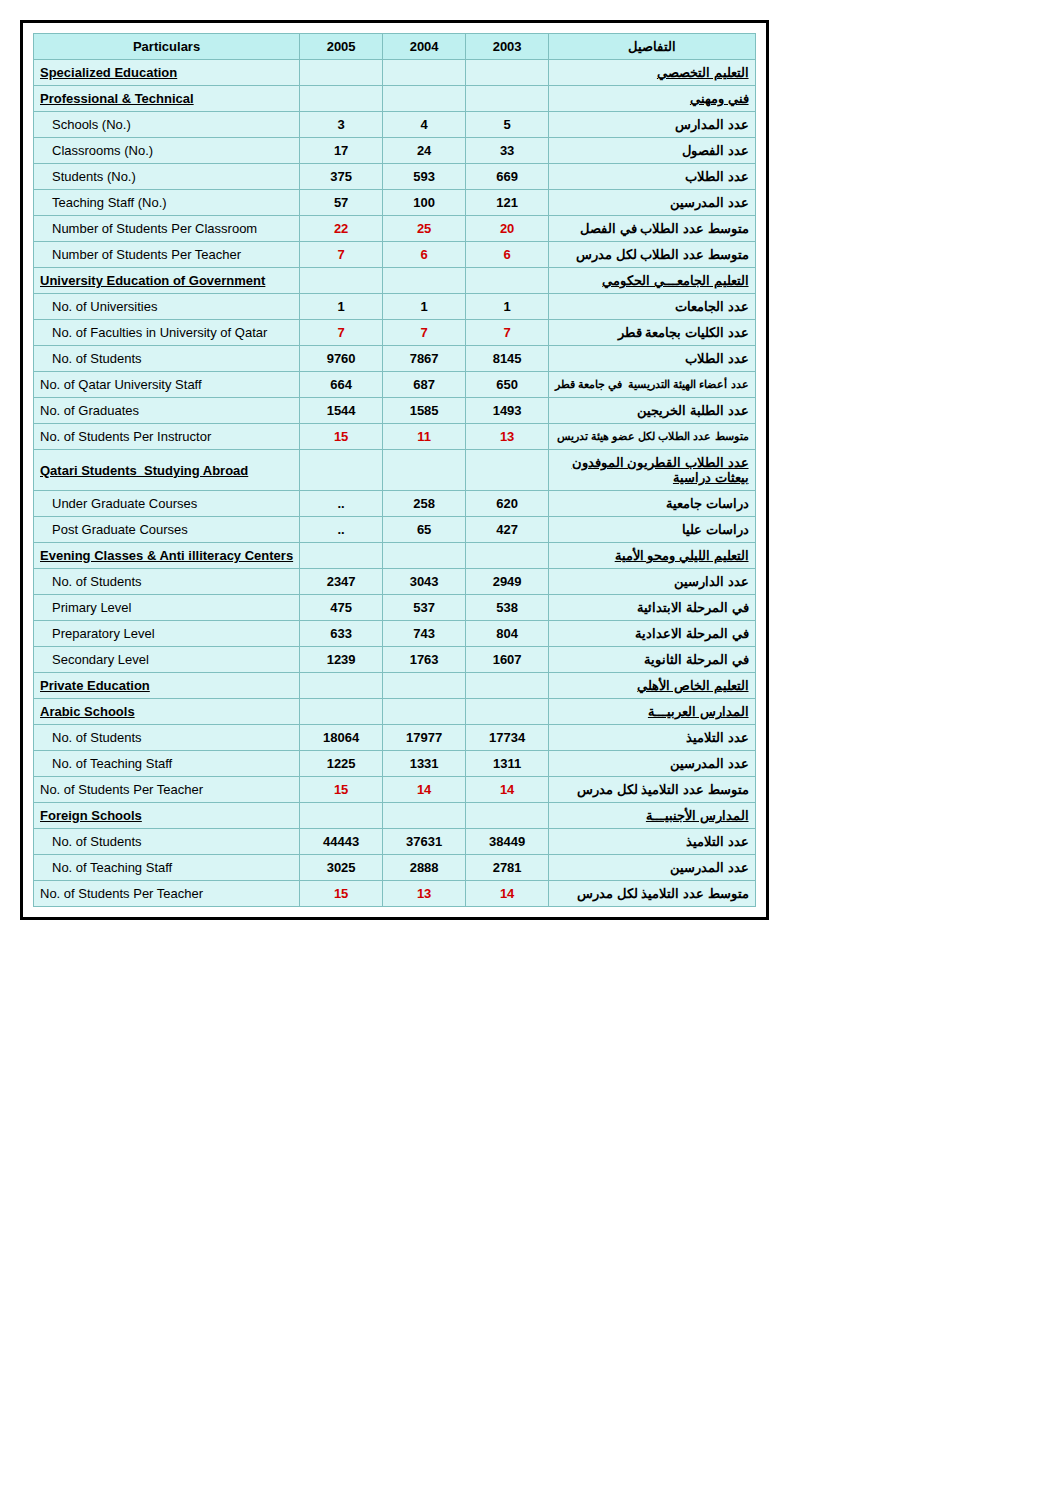| Particulars | 2005 | 2004 | 2003 | التفاصيل |
| --- | --- | --- | --- | --- |
| Specialized Education | | | | التعليم التخصصي |
| Professional & Technical | | | | فني ومهني |
| Schools (No.) | 3 | 4 | 5 | عدد المدارس |
| Classrooms (No.) | 17 | 24 | 33 | عدد الفصول |
| Students (No.) | 375 | 593 | 669 | عدد الطلاب |
| Teaching Staff (No.) | 57 | 100 | 121 | عدد المدرسين |
| Number of Students Per Classroom | 22 | 25 | 20 | متوسط عدد الطلاب في الفصل |
| Number of Students Per Teacher | 7 | 6 | 6 | متوسط عدد الطلاب لكل مدرس |
| University Education of Government | | | | التعليم الجامعـــي الحكومي |
| No. of Universities | 1 | 1 | 1 | عدد الجامعات |
| No. of Faculties in University of Qatar | 7 | 7 | 7 | عدد الكليات بجامعة قطر |
| No. of Students | 9760 | 7867 | 8145 | عدد الطلاب |
| No. of Qatar University Staff | 664 | 687 | 650 | عدد أعضاء الهيئة التدريسية في جامعة قطر |
| No. of Graduates | 1544 | 1585 | 1493 | عدد الطلبة الخريجين |
| No. of Students Per Instructor | 15 | 11 | 13 | متوسط عدد الطلاب لكل عضو هيئة تدريس |
| Qatari Students Studying Abroad | | | | عدد الطلاب القطريون الموفدون بيعثات دراسية |
| Under Graduate Courses | .. | 258 | 620 | دراسات جامعية |
| Post Graduate Courses | .. | 65 | 427 | دراسات عليا |
| Evening Classes & Anti illiteracy Centers | | | | التعليم الليلي ومحو الأمية |
| No. of Students | 2347 | 3043 | 2949 | عدد الدارسين |
| Primary Level | 475 | 537 | 538 | في المرحلة الابتدائية |
| Preparatory Level | 633 | 743 | 804 | في المرحلة الاعدادية |
| Secondary Level | 1239 | 1763 | 1607 | في المرحلة الثانوية |
| Private Education | | | | التعليم الخاص الأهلي |
| Arabic Schools | | | | المدارس العربيـــة |
| No. of Students | 18064 | 17977 | 17734 | عدد التلاميذ |
| No. of Teaching Staff | 1225 | 1331 | 1311 | عدد المدرسين |
| No. of Students Per Teacher | 15 | 14 | 14 | متوسط عدد التلاميذ لكل مدرس |
| Foreign Schools | | | | المدارس الأجنبيـــة |
| No. of Students | 44443 | 37631 | 38449 | عدد التلاميذ |
| No. of Teaching Staff | 3025 | 2888 | 2781 | عدد المدرسين |
| No. of Students Per Teacher | 15 | 13 | 14 | متوسط عدد التلاميذ لكل مدرس |